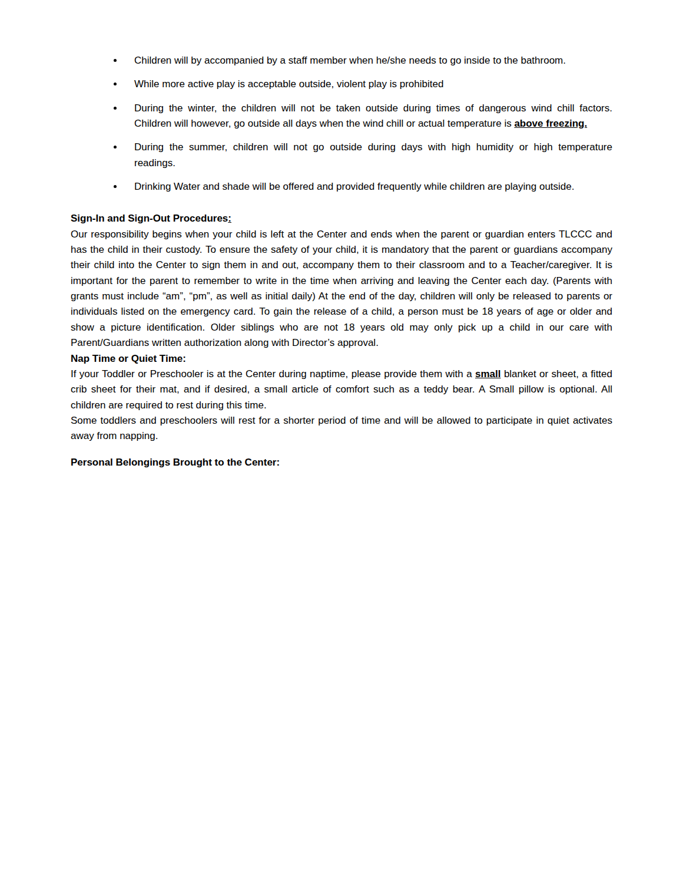Children will by accompanied by a staff member when he/she needs to go inside to the bathroom.
While more active play is acceptable outside, violent play is prohibited
During the winter, the children will not be taken outside during times of dangerous wind chill factors. Children will however, go outside all days when the wind chill or actual temperature is above freezing.
During the summer, children will not go outside during days with high humidity or high temperature readings.
Drinking Water and shade will be offered and provided frequently while children are playing outside.
Sign-In and Sign-Out Procedures:
Our responsibility begins when your child is left at the Center and ends when the parent or guardian enters TLCCC and has the child in their custody. To ensure the safety of your child, it is mandatory that the parent or guardians accompany their child into the Center to sign them in and out, accompany them to their classroom and to a Teacher/caregiver. It is important for the parent to remember to write in the time when arriving and leaving the Center each day. (Parents with grants must include “am”, “pm”, as well as initial daily) At the end of the day, children will only be released to parents or individuals listed on the emergency card. To gain the release of a child, a person must be 18 years of age or older and show a picture identification. Older siblings who are not 18 years old may only pick up a child in our care with Parent/Guardians written authorization along with Director’s approval.
Nap Time or Quiet Time:
If your Toddler or Preschooler is at the Center during naptime, please provide them with a small blanket or sheet, a fitted crib sheet for their mat, and if desired, a small article of comfort such as a teddy bear. A Small pillow is optional. All children are required to rest during this time.
Some toddlers and preschoolers will rest for a shorter period of time and will be allowed to participate in quiet activates away from napping.
Personal Belongings Brought to the Center: